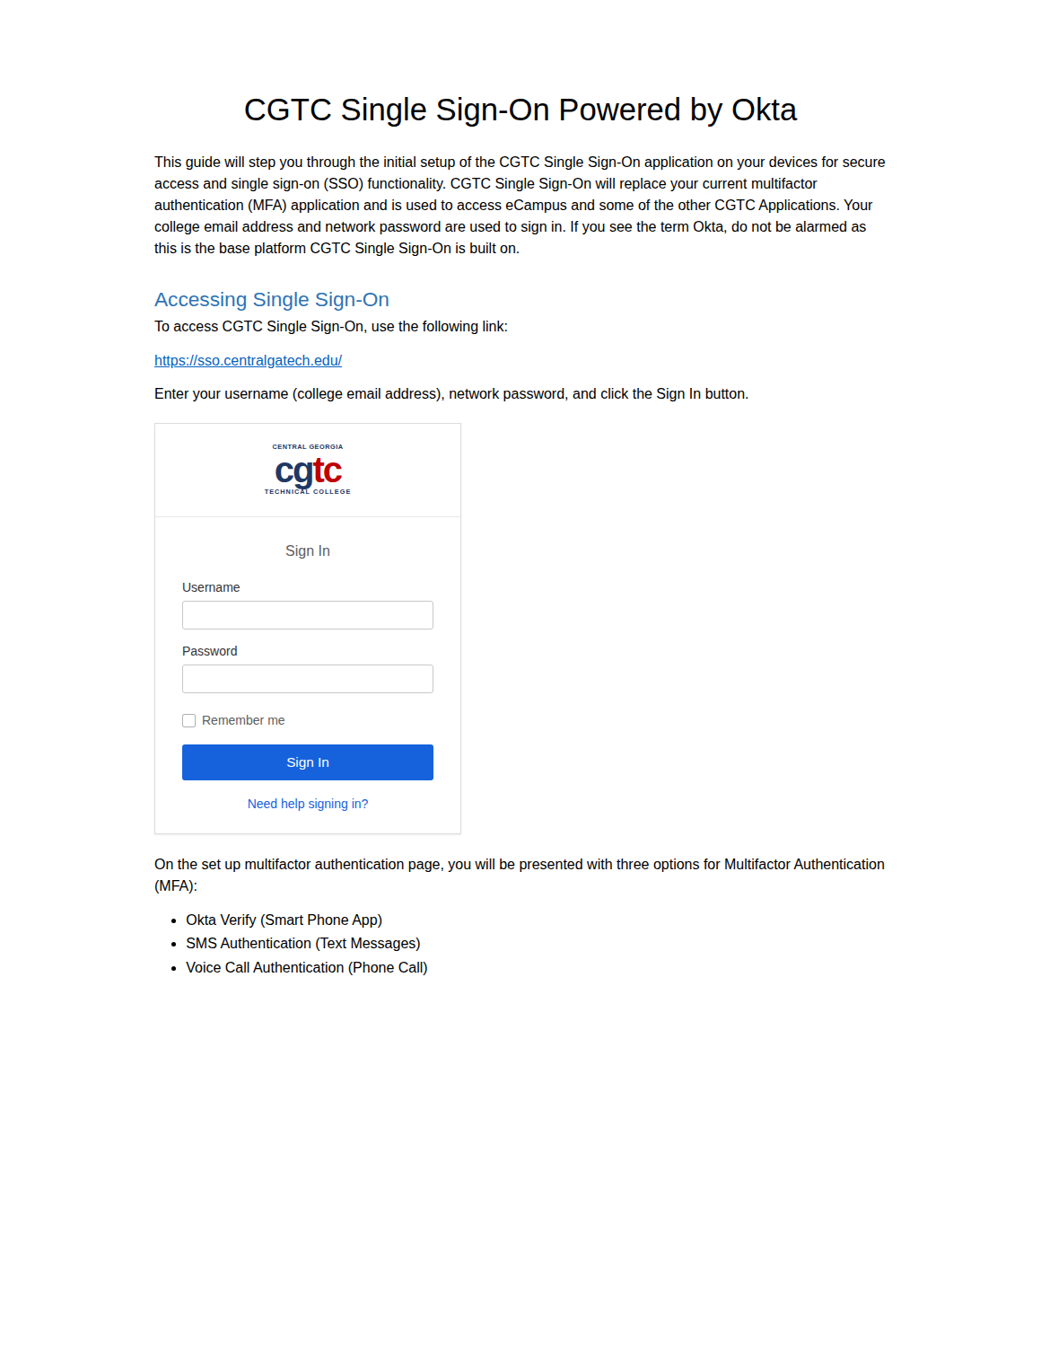CGTC Single Sign-On Powered by Okta
This guide will step you through the initial setup of the CGTC Single Sign-On application on your devices for secure access and single sign-on (SSO) functionality. CGTC Single Sign-On will replace your current multifactor authentication (MFA) application and is used to access eCampus and some of the other CGTC Applications. Your college email address and network password are used to sign in. If you see the term Okta, do not be alarmed as this is the base platform CGTC Single Sign-On is built on.
Accessing Single Sign-On
To access CGTC Single Sign-On, use the following link:
https://sso.centralgatech.edu/
Enter your username (college email address), network password, and click the Sign In button.
CENTRAL GEORGIA
cgtc
TECHNICAL COLLEGE
Sign In
Username Password
Remember me
Sign In
Need help signing in?
On the set up multifactor authentication page, you will be presented with three options for Multifactor Authentication (MFA):
Okta Verify (Smart Phone App)
SMS Authentication (Text Messages)
Voice Call Authentication (Phone Call)